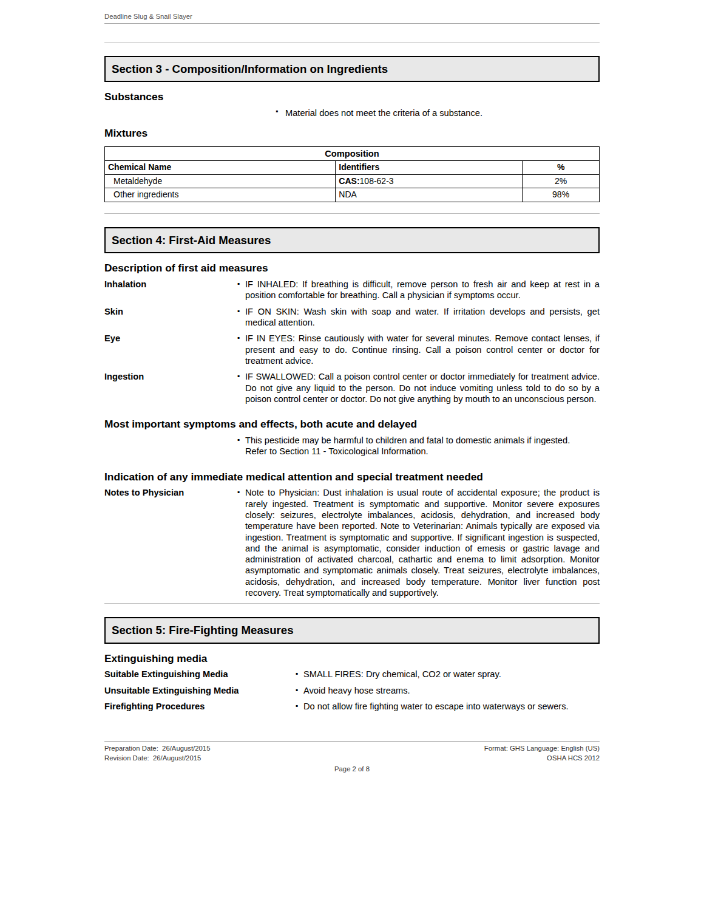Deadline Slug & Snail Slayer
Section 3 - Composition/Information on Ingredients
Substances
Material does not meet the criteria of a substance.
Mixtures
| Composition |
| --- |
| Chemical Name | Identifiers | % |
| Metaldehyde | CAS: 108-62-3 | 2% |
| Other ingredients | NDA | 98% |
Section 4: First-Aid Measures
Description of first aid measures
| Inhalation | ▪ | IF INHALED: If breathing is difficult, remove person to fresh air and keep at rest in a position comfortable for breathing. Call a physician if symptoms occur. |
| Skin | ▪ | IF ON SKIN: Wash skin with soap and water. If irritation develops and persists, get medical attention. |
| Eye | ▪ | IF IN EYES: Rinse cautiously with water for several minutes. Remove contact lenses, if present and easy to do. Continue rinsing. Call a poison control center or doctor for treatment advice. |
| Ingestion | ▪ | IF SWALLOWED: Call a poison control center or doctor immediately for treatment advice. Do not give any liquid to the person. Do not induce vomiting unless told to do so by a poison control center or doctor. Do not give anything by mouth to an unconscious person. |
Most important symptoms and effects, both acute and delayed
| | ▪ | This pesticide may be harmful to children and fatal to domestic animals if ingested. Refer to Section 11 - Toxicological Information. |
Indication of any immediate medical attention and special treatment needed
| Notes to Physician | ▪ | Note to Physician: Dust inhalation is usual route of accidental exposure; the product is rarely ingested. Treatment is symptomatic and supportive. Monitor severe exposures closely: seizures, electrolyte imbalances, acidosis, dehydration, and increased body temperature have been reported. Note to Veterinarian: Animals typically are exposed via ingestion. Treatment is symptomatic and supportive. If significant ingestion is suspected, and the animal is asymptomatic, consider induction of emesis or gastric lavage and administration of activated charcoal, cathartic and enema to limit adsorption. Monitor asymptomatic and symptomatic animals closely. Treat seizures, electrolyte imbalances, acidosis, dehydration, and increased body temperature. Monitor liver function post recovery. Treat symptomatically and supportively. |
Section 5: Fire-Fighting Measures
Extinguishing media
| Suitable Extinguishing Media | ▪ | SMALL FIRES: Dry chemical, CO2 or water spray. |
| Unsuitable Extinguishing Media | ▪ | Avoid heavy hose streams. |
| Firefighting Procedures | ▪ | Do not allow fire fighting water to escape into waterways or sewers. |
Preparation Date: 26/August/2015
Revision Date: 26/August/2015
Format: GHS Language: English (US)
OSHA HCS 2012
Page 2 of 8